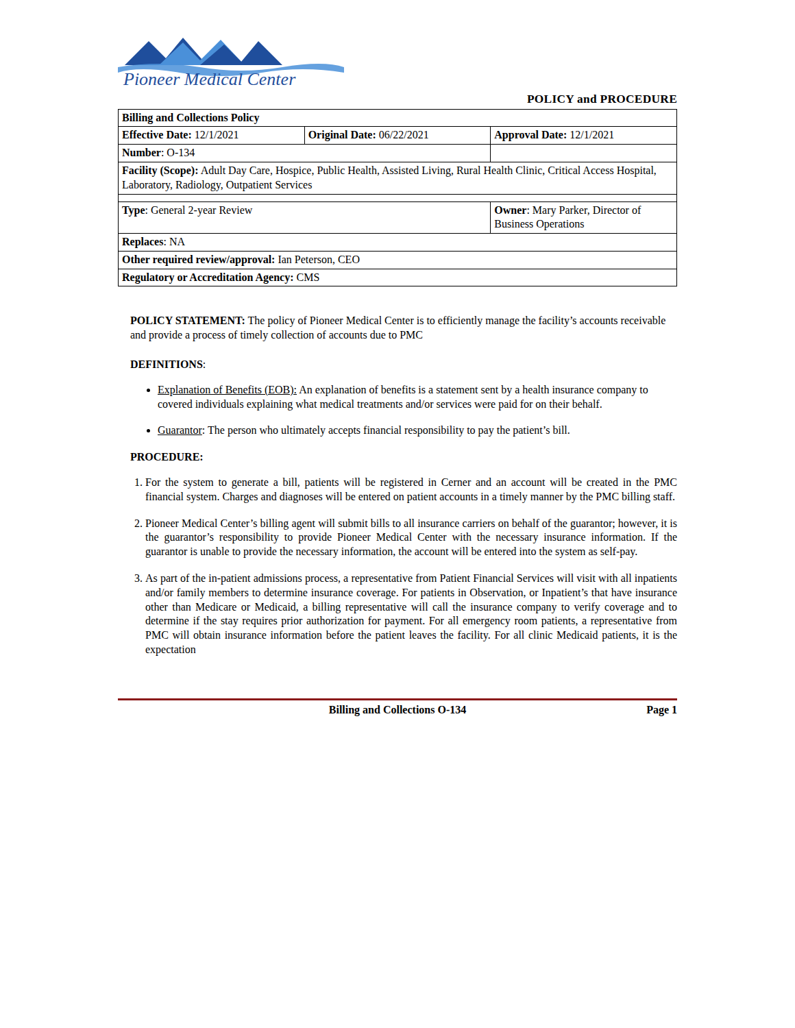Pioneer Medical Center
POLICY and PROCEDURE
| Billing and Collections Policy |
| Effective Date: 12/1/2021 | Original Date: 06/22/2021 | Approval Date: 12/1/2021 |
| Number : O-134 | |
| Facility (Scope): Adult Day Care, Hospice, Public Health, Assisted Living, Rural Health Clinic, Critical Access Hospital, Laboratory, Radiology, Outpatient Services |
| Type : General 2-year Review | Owner : Mary Parker, Director of Business Operations |
| Replaces : NA |
| Other required review/approval: Ian Peterson, CEO |
| Regulatory or Accreditation Agency: CMS |
POLICY STATEMENT: The policy of Pioneer Medical Center is to efficiently manage the facility’s accounts receivable and provide a process of timely collection of accounts due to PMC
DEFINITIONS:
Explanation of Benefits (EOB): An explanation of benefits is a statement sent by a health insurance company to covered individuals explaining what medical treatments and/or services were paid for on their behalf.
Guarantor: The person who ultimately accepts financial responsibility to pay the patient’s bill.
PROCEDURE:
For the system to generate a bill, patients will be registered in Cerner and an account will be created in the PMC financial system. Charges and diagnoses will be entered on patient accounts in a timely manner by the PMC billing staff.
Pioneer Medical Center’s billing agent will submit bills to all insurance carriers on behalf of the guarantor; however, it is the guarantor’s responsibility to provide Pioneer Medical Center with the necessary insurance information. If the guarantor is unable to provide the necessary information, the account will be entered into the system as self-pay.
As part of the in-patient admissions process, a representative from Patient Financial Services will visit with all inpatients and/or family members to determine insurance coverage. For patients in Observation, or Inpatient’s that have insurance other than Medicare or Medicaid, a billing representative will call the insurance company to verify coverage and to determine if the stay requires prior authorization for payment. For all emergency room patients, a representative from PMC will obtain insurance information before the patient leaves the facility. For all clinic Medicaid patients, it is the expectation
Billing and Collections O-134
Page 1